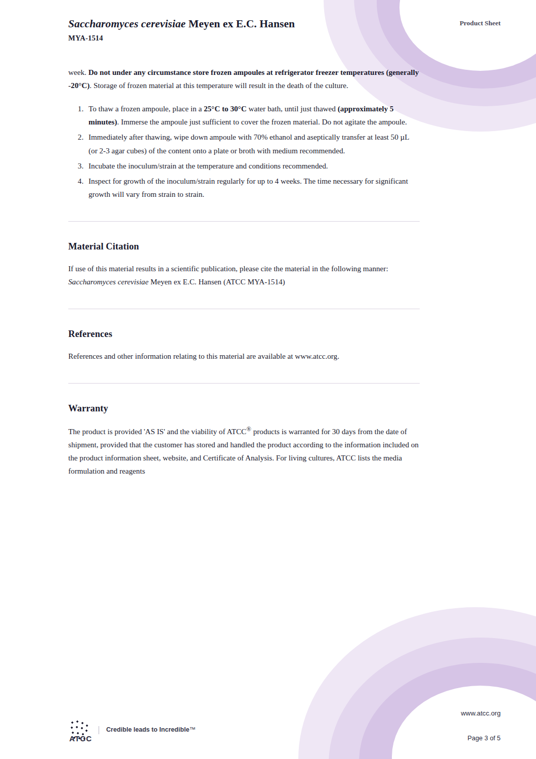Saccharomyces cerevisiae Meyen ex E.C. Hansen
MYA-1514
Product Sheet
week. Do not under any circumstance store frozen ampoules at refrigerator freezer temperatures (generally -20°C). Storage of frozen material at this temperature will result in the death of the culture.
To thaw a frozen ampoule, place in a 25°C to 30°C water bath, until just thawed (approximately 5 minutes). Immerse the ampoule just sufficient to cover the frozen material. Do not agitate the ampoule.
Immediately after thawing, wipe down ampoule with 70% ethanol and aseptically transfer at least 50 µL (or 2-3 agar cubes) of the content onto a plate or broth with medium recommended.
Incubate the inoculum/strain at the temperature and conditions recommended.
Inspect for growth of the inoculum/strain regularly for up to 4 weeks. The time necessary for significant growth will vary from strain to strain.
Material Citation
If use of this material results in a scientific publication, please cite the material in the following manner: Saccharomyces cerevisiae Meyen ex E.C. Hansen (ATCC MYA-1514)
References
References and other information relating to this material are available at www.atcc.org.
Warranty
The product is provided 'AS IS' and the viability of ATCC® products is warranted for 30 days from the date of shipment, provided that the customer has stored and handled the product according to the information included on the product information sheet, website, and Certificate of Analysis. For living cultures, ATCC lists the media formulation and reagents
ATCC
Credible leads to Incredible™
www.atcc.org Page 3 of 5